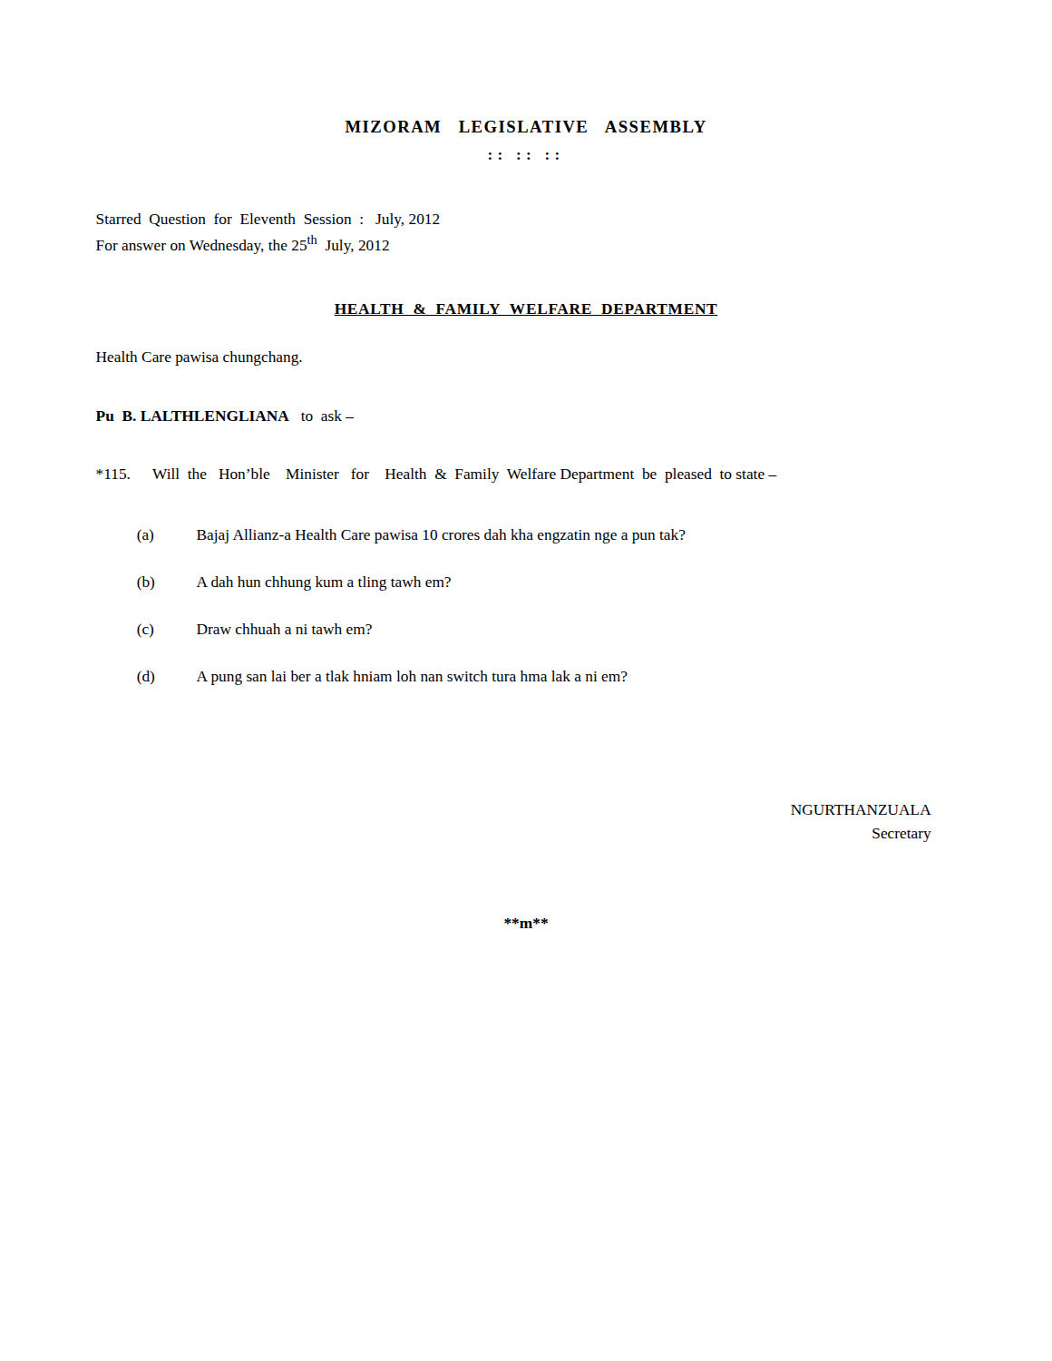MIZORAM LEGISLATIVE ASSEMBLY
:: :: ::
Starred Question for Eleventh Session : July, 2012
For answer on Wednesday, the 25th July, 2012
HEALTH & FAMILY WELFARE DEPARTMENT
Health Care pawisa chungchang.
Pu B. LALTHLENGLIANA to ask –
*115. Will the Hon’ble Minister for Health & Family Welfare Department be pleased to state –
| (a) | Bajaj Allianz-a Health Care pawisa 10 crores dah kha engzatin nge a pun tak? |
| (b) | A dah hun chhung kum a tling tawh em? |
| (c) | Draw chhuah a ni tawh em? |
| (d) | A pung san lai ber a tlak hniam loh nan switch tura hma lak a ni em? |
NGURTHANZUALA
Secretary
**m**